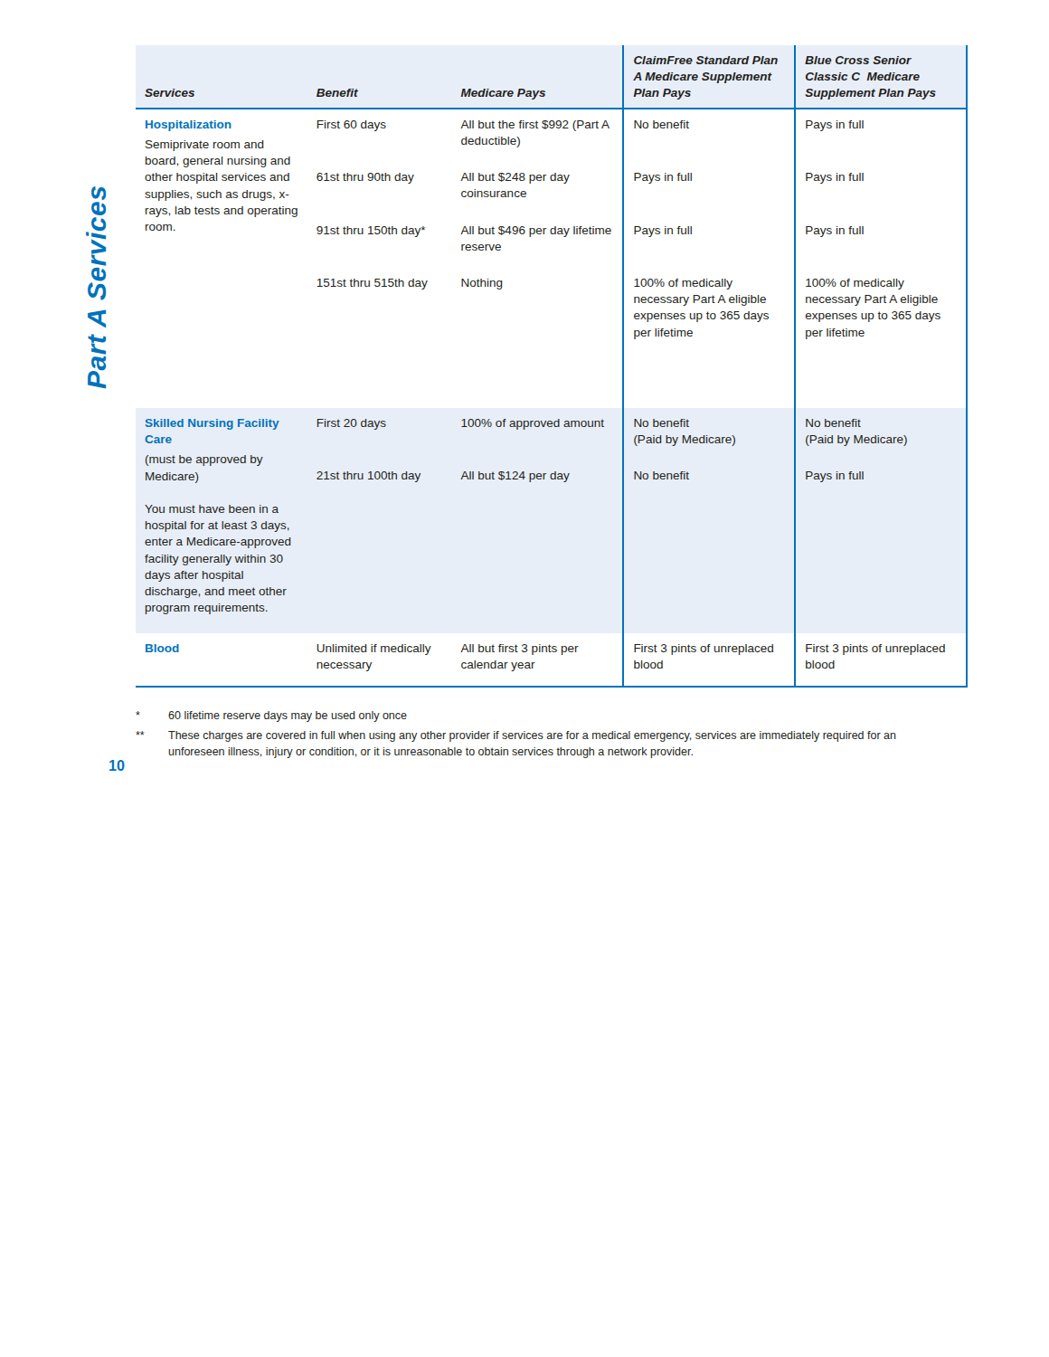Part A Services
| Services | Benefit | Medicare Pays | ClaimFree Standard Plan A Medicare Supplement Plan Pays | Blue Cross Senior Classic C Medicare Supplement Plan Pays |
| --- | --- | --- | --- | --- |
| Hospitalization Semiprivate room and board, general nursing and other hospital services and supplies, such as drugs, x-rays, lab tests and operating room. | First 60 days | All but the first $992 (Part A deductible) | No benefit | Pays in full |
| 61st thru 90th day | All but $248 per day coinsurance | Pays in full | Pays in full |
| 91st thru 150th day* | All but $496 per day lifetime reserve | Pays in full | Pays in full |
| 151st thru 515th day | Nothing | 100% of medically necessary Part A eligible expenses up to 365 days per lifetime | 100% of medically necessary Part A eligible expenses up to 365 days per lifetime |
| Skilled Nursing Facility Care (must be approved by Medicare) You must have been in a hospital for at least 3 days, enter a Medicare-approved facility generally within 30 days after hospital discharge, and meet other program requirements. | First 20 days | 100% of approved amount | No benefit (Paid by Medicare) | No benefit (Paid by Medicare) |
| 21st thru 100th day | All but $124 per day | No benefit | Pays in full |
| Blood | Unlimited if medically necessary | All but first 3 pints per calendar year | First 3 pints of unreplaced blood | First 3 pints of unreplaced blood |
| * | 60 lifetime reserve days may be used only once |
| ** | These charges are covered in full when using any other provider if services are for a medical emergency, services are immediately required for an unforeseen illness, injury or condition, or it is unreasonable to obtain services through a network provider. |
10